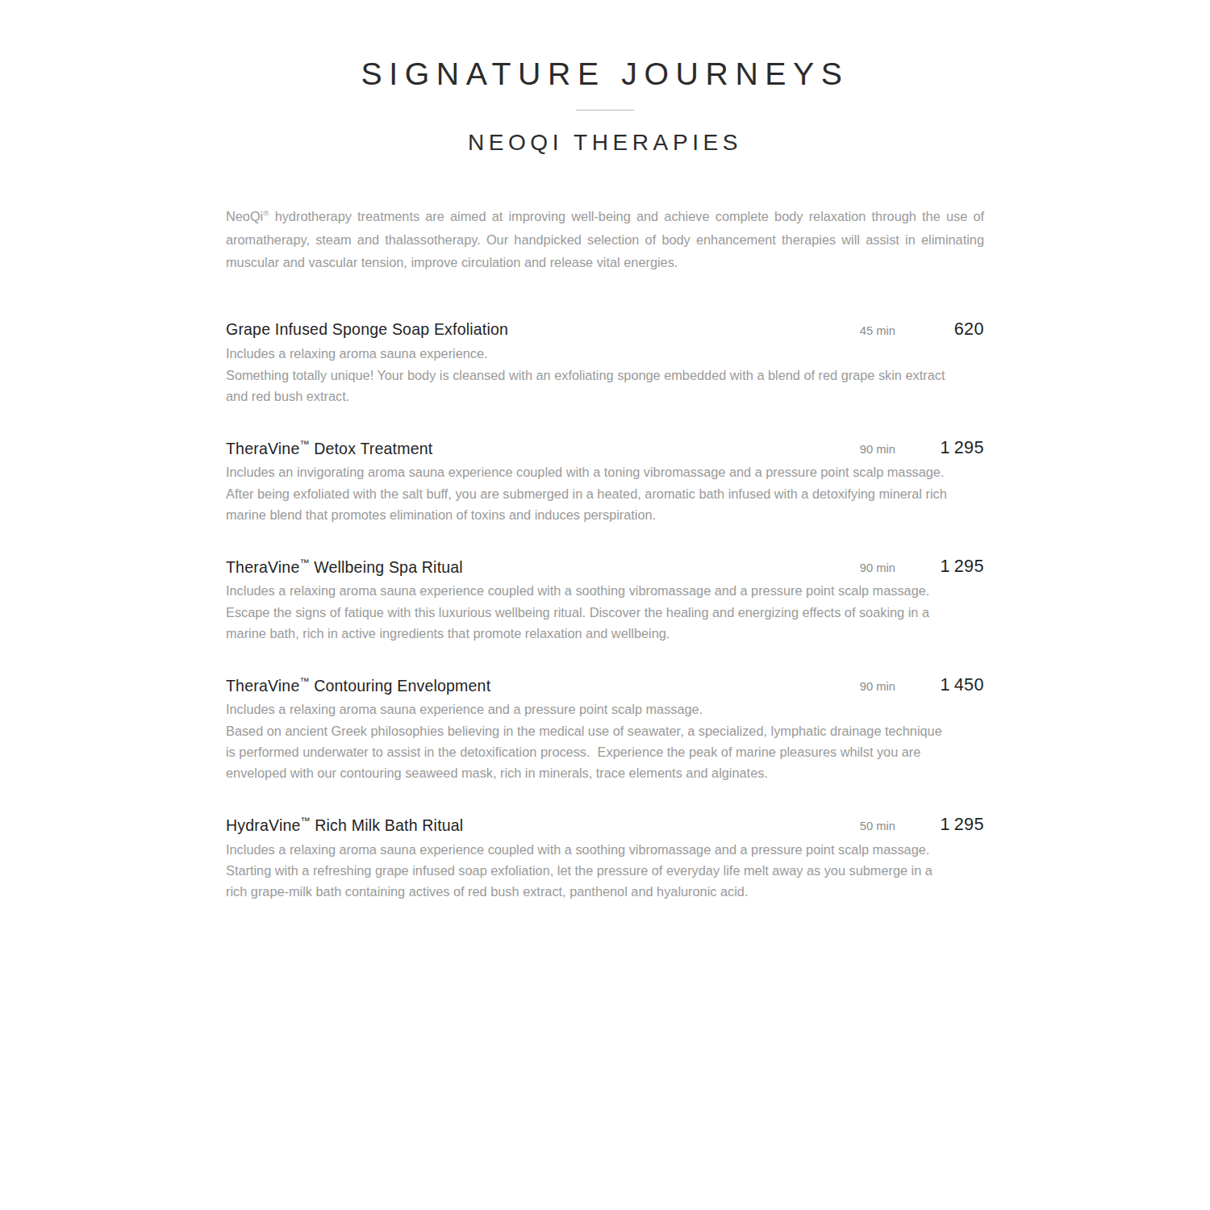SIGNATURE JOURNEYS
NEOQI THERAPIES
NeoQi® hydrotherapy treatments are aimed at improving well-being and achieve complete body relaxation through the use of aromatherapy, steam and thalassotherapy. Our handpicked selection of body enhancement therapies will assist in eliminating muscular and vascular tension, improve circulation and release vital energies.
Grape Infused Sponge Soap Exfoliation
45 min 620
Includes a relaxing aroma sauna experience.
Something totally unique! Your body is cleansed with an exfoliating sponge embedded with a blend of red grape skin extract and red bush extract.
TheraVine™ Detox Treatment
90 min 1 295
Includes an invigorating aroma sauna experience coupled with a toning vibromassage and a pressure point scalp massage.
After being exfoliated with the salt buff, you are submerged in a heated, aromatic bath infused with a detoxifying mineral rich marine blend that promotes elimination of toxins and induces perspiration.
TheraVine™ Wellbeing Spa Ritual
90 min 1 295
Includes a relaxing aroma sauna experience coupled with a soothing vibromassage and a pressure point scalp massage.
Escape the signs of fatique with this luxurious wellbeing ritual. Discover the healing and energizing effects of soaking in a marine bath, rich in active ingredients that promote relaxation and wellbeing.
TheraVine™ Contouring Envelopment
90 min 1 450
Includes a relaxing aroma sauna experience and a pressure point scalp massage.
Based on ancient Greek philosophies believing in the medical use of seawater, a specialized, lymphatic drainage technique is performed underwater to assist in the detoxification process. Experience the peak of marine pleasures whilst you are enveloped with our contouring seaweed mask, rich in minerals, trace elements and alginates.
HydraVine™ Rich Milk Bath Ritual
50 min 1 295
Includes a relaxing aroma sauna experience coupled with a soothing vibromassage and a pressure point scalp massage.
Starting with a refreshing grape infused soap exfoliation, let the pressure of everyday life melt away as you submerge in a rich grape-milk bath containing actives of red bush extract, panthenol and hyaluronic acid.